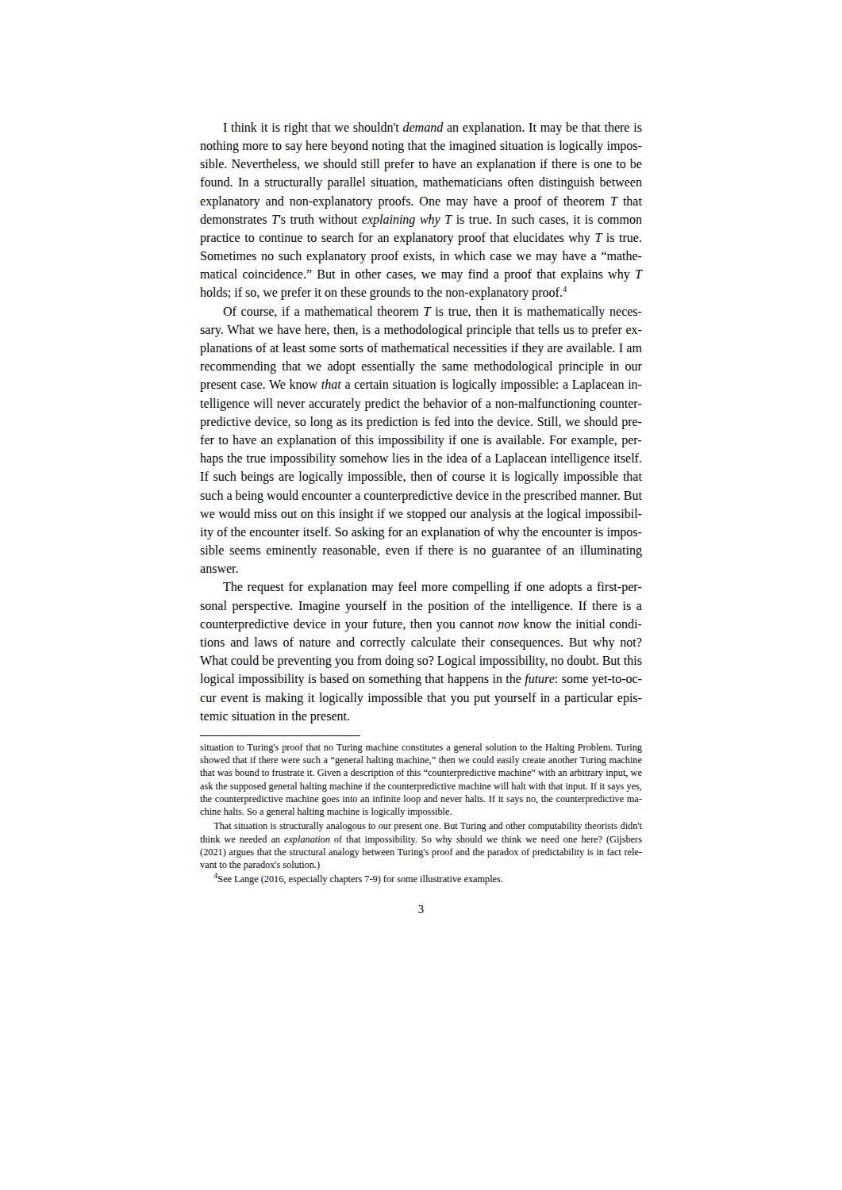I think it is right that we shouldn't demand an explanation. It may be that there is nothing more to say here beyond noting that the imagined situation is logically impossible. Nevertheless, we should still prefer to have an explanation if there is one to be found. In a structurally parallel situation, mathematicians often distinguish between explanatory and non-explanatory proofs. One may have a proof of theorem T that demonstrates T's truth without explaining why T is true. In such cases, it is common practice to continue to search for an explanatory proof that elucidates why T is true. Sometimes no such explanatory proof exists, in which case we may have a “mathematical coincidence.” But in other cases, we may find a proof that explains why T holds; if so, we prefer it on these grounds to the non-explanatory proof.4
Of course, if a mathematical theorem T is true, then it is mathematically necessary. What we have here, then, is a methodological principle that tells us to prefer explanations of at least some sorts of mathematical necessities if they are available. I am recommending that we adopt essentially the same methodological principle in our present case. We know that a certain situation is logically impossible: a Laplacean intelligence will never accurately predict the behavior of a non-malfunctioning counterpredictive device, so long as its prediction is fed into the device. Still, we should prefer to have an explanation of this impossibility if one is available. For example, perhaps the true impossibility somehow lies in the idea of a Laplacean intelligence itself. If such beings are logically impossible, then of course it is logically impossible that such a being would encounter a counterpredictive device in the prescribed manner. But we would miss out on this insight if we stopped our analysis at the logical impossibility of the encounter itself. So asking for an explanation of why the encounter is impossible seems eminently reasonable, even if there is no guarantee of an illuminating answer.
The request for explanation may feel more compelling if one adopts a first-personal perspective. Imagine yourself in the position of the intelligence. If there is a counterpredictive device in your future, then you cannot now know the initial conditions and laws of nature and correctly calculate their consequences. But why not? What could be preventing you from doing so? Logical impossibility, no doubt. But this logical impossibility is based on something that happens in the future: some yet-to-occur event is making it logically impossible that you put yourself in a particular epistemic situation in the present.
situation to Turing's proof that no Turing machine constitutes a general solution to the Halting Problem. Turing showed that if there were such a “general halting machine,” then we could easily create another Turing machine that was bound to frustrate it. Given a description of this “counterpredictive machine” with an arbitrary input, we ask the supposed general halting machine if the counterpredictive machine will halt with that input. If it says yes, the counterpredictive machine goes into an infinite loop and never halts. If it says no, the counterpredictive machine halts. So a general halting machine is logically impossible.
That situation is structurally analogous to our present one. But Turing and other computability theorists didn't think we needed an explanation of that impossibility. So why should we think we need one here? (Gijsbers (2021) argues that the structural analogy between Turing's proof and the paradox of predictability is in fact relevant to the paradox's solution.)
4See Lange (2016, especially chapters 7-9) for some illustrative examples.
3